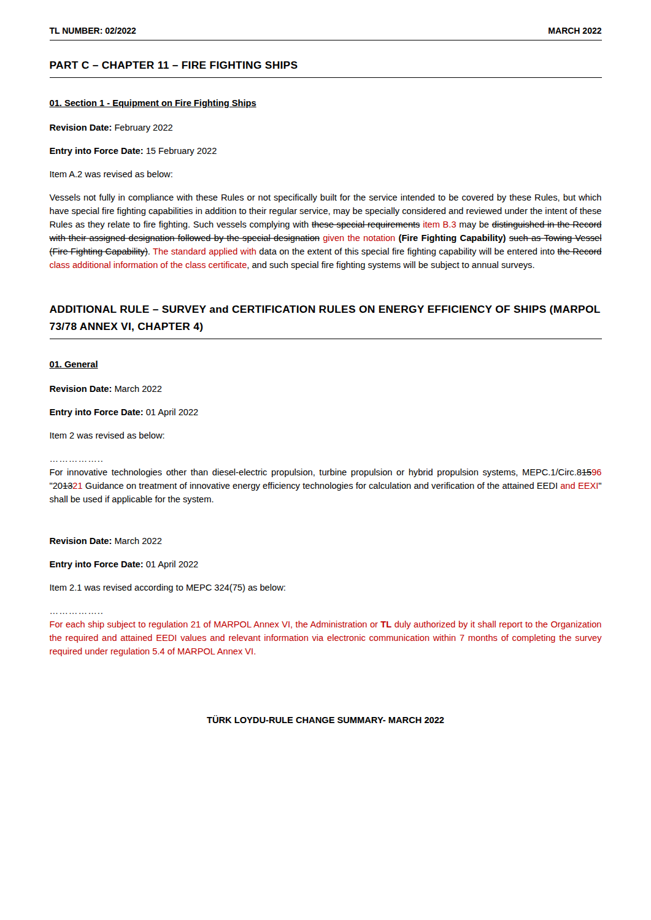TL NUMBER: 02/2022
MARCH 2022
PART C – CHAPTER 11 – FIRE FIGHTING SHIPS
01. Section 1 - Equipment on Fire Fighting Ships
Revision Date: February 2022
Entry into Force Date: 15 February 2022
Item A.2 was revised as below:
Vessels not fully in compliance with these Rules or not specifically built for the service intended to be covered by these Rules, but which have special fire fighting capabilities in addition to their regular service, may be specially considered and reviewed under the intent of these Rules as they relate to fire fighting. Such vessels complying with these special requirements item B.3 may be distinguished in the Record with their assigned designation followed by the special designation given the notation (Fire Fighting Capability) such as Towing Vessel (Fire Fighting Capability). The standard applied with data on the extent of this special fire fighting capability will be entered into the Record class additional information of the class certificate, and such special fire fighting systems will be subject to annual surveys.
ADDITIONAL RULE – SURVEY and CERTIFICATION RULES ON ENERGY EFFICIENCY OF SHIPS (MARPOL 73/78 ANNEX VI, CHAPTER 4)
01. General
Revision Date: March 2022
Entry into Force Date: 01 April 2022
Item 2 was revised as below:
……………..
For innovative technologies other than diesel-electric propulsion, turbine propulsion or hybrid propulsion systems, MEPC.1/Circ.81596 "201321 Guidance on treatment of innovative energy efficiency technologies for calculation and verification of the attained EEDI and EEXI" shall be used if applicable for the system.
Revision Date: March 2022
Entry into Force Date: 01 April 2022
Item 2.1 was revised according to MEPC 324(75) as below:
……………..
For each ship subject to regulation 21 of MARPOL Annex VI, the Administration or TL duly authorized by it shall report to the Organization the required and attained EEDI values and relevant information via electronic communication within 7 months of completing the survey required under regulation 5.4 of MARPOL Annex VI.
TÜRK LOYDU-RULE CHANGE SUMMARY- MARCH 2022